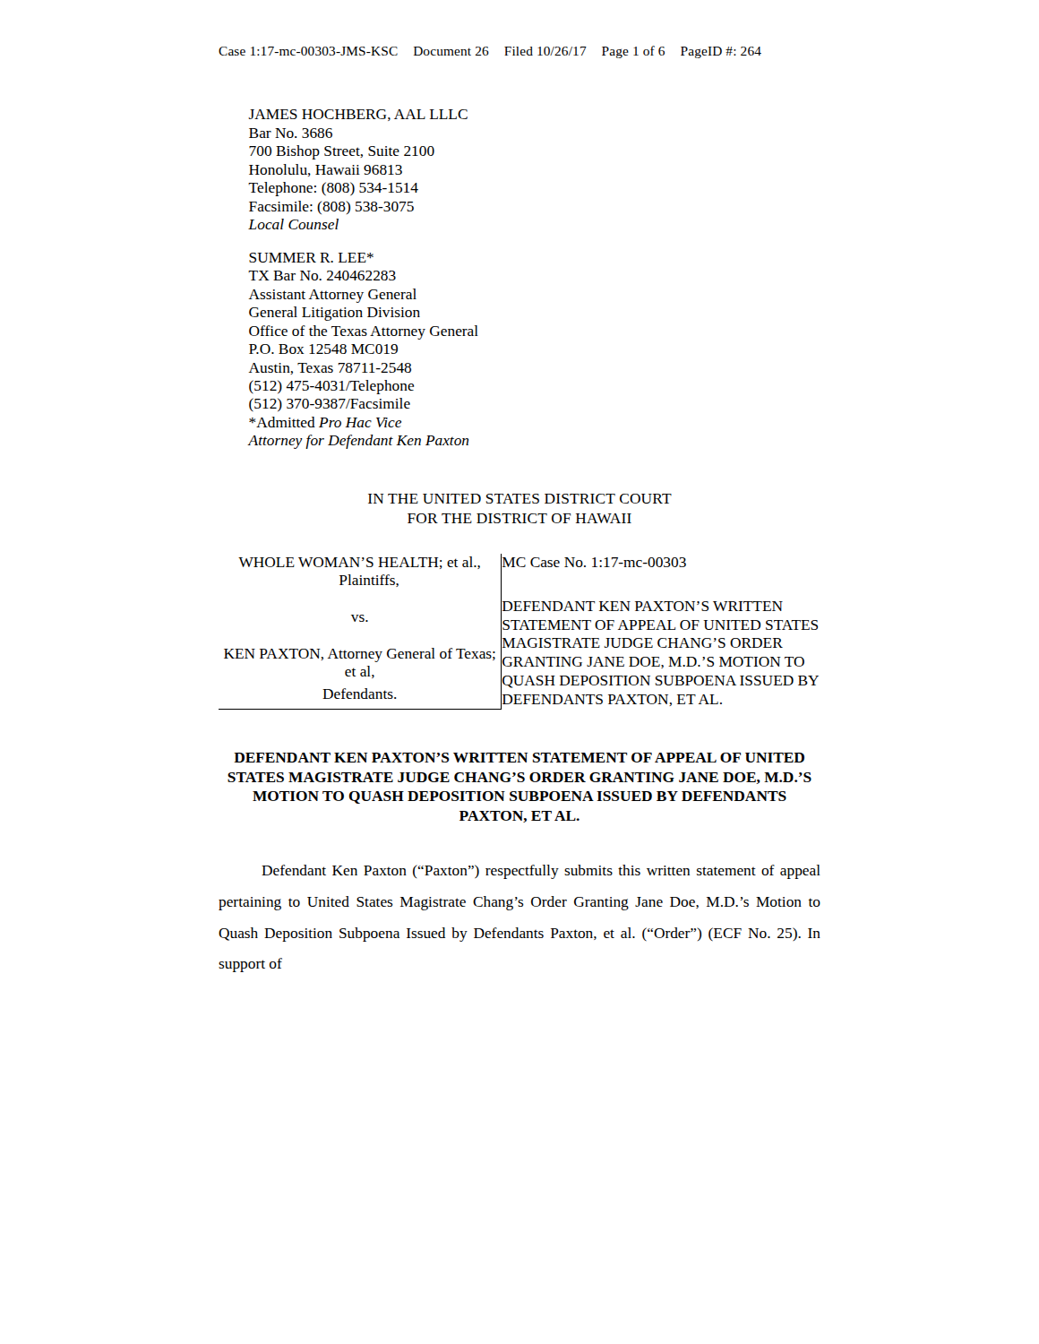Case 1:17-mc-00303-JMS-KSC Document 26 Filed 10/26/17 Page 1 of 6 PageID #: 264
JAMES HOCHBERG, AAL LLLC
Bar No. 3686
700 Bishop Street, Suite 2100
Honolulu, Hawaii 96813
Telephone: (808) 534-1514
Facsimile: (808) 538-3075
Local Counsel
SUMMER R. LEE*
TX Bar No. 240462283
Assistant Attorney General
General Litigation Division
Office of the Texas Attorney General
P.O. Box 12548 MC019
Austin, Texas 78711-2548
(512) 475-4031/Telephone
(512) 370-9387/Facsimile
*Admitted Pro Hac Vice
Attorney for Defendant Ken Paxton
IN THE UNITED STATES DISTRICT COURT
FOR THE DISTRICT OF HAWAII
| WHOLE WOMAN’S HEALTH; et al., Plaintiffs, vs. KEN PAXTON, Attorney General of Texas; et al, Defendants. | MC Case No. 1:17-mc-00303 DEFENDANT KEN PAXTON’S WRITTEN STATEMENT OF APPEAL OF UNITED STATES MAGISTRATE JUDGE CHANG’S ORDER GRANTING JANE DOE, M.D.’S MOTION TO QUASH DEPOSITION SUBPOENA ISSUED BY DEFENDANTS PAXTON, ET AL. |
DEFENDANT KEN PAXTON’S WRITTEN STATEMENT OF APPEAL OF UNITED STATES MAGISTRATE JUDGE CHANG’S ORDER GRANTING JANE DOE, M.D.’S MOTION TO QUASH DEPOSITION SUBPOENA ISSUED BY DEFENDANTS PAXTON, ET AL.
Defendant Ken Paxton (“Paxton”) respectfully submits this written statement of appeal pertaining to United States Magistrate Chang’s Order Granting Jane Doe, M.D.’s Motion to Quash Deposition Subpoena Issued by Defendants Paxton, et al. (“Order”) (ECF No. 25). In support of